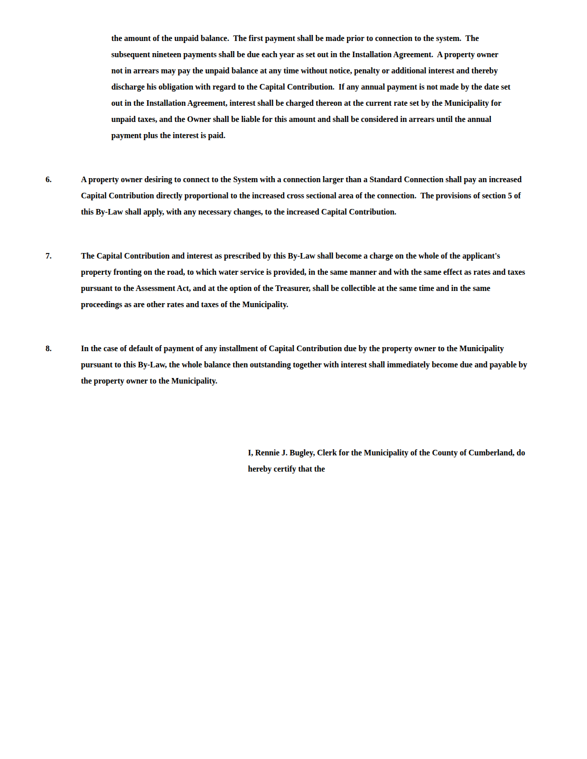the amount of the unpaid balance. The first payment shall be made prior to connection to the system. The subsequent nineteen payments shall be due each year as set out in the Installation Agreement. A property owner not in arrears may pay the unpaid balance at any time without notice, penalty or additional interest and thereby discharge his obligation with regard to the Capital Contribution. If any annual payment is not made by the date set out in the Installation Agreement, interest shall be charged thereon at the current rate set by the Municipality for unpaid taxes, and the Owner shall be liable for this amount and shall be considered in arrears until the annual payment plus the interest is paid.
6.
A property owner desiring to connect to the System with a connection larger than a Standard Connection shall pay an increased Capital Contribution directly proportional to the increased cross sectional area of the connection. The provisions of section 5 of this By-Law shall apply, with any necessary changes, to the increased Capital Contribution.
7.
The Capital Contribution and interest as prescribed by this By-Law shall become a charge on the whole of the applicant's property fronting on the road, to which water service is provided, in the same manner and with the same effect as rates and taxes pursuant to the Assessment Act, and at the option of the Treasurer, shall be collectible at the same time and in the same proceedings as are other rates and taxes of the Municipality.
8.
In the case of default of payment of any installment of Capital Contribution due by the property owner to the Municipality pursuant to this By-Law, the whole balance then outstanding together with interest shall immediately become due and payable by the property owner to the Municipality.
I, Rennie J. Bugley, Clerk for the Municipality of the County of Cumberland, do hereby certify that the